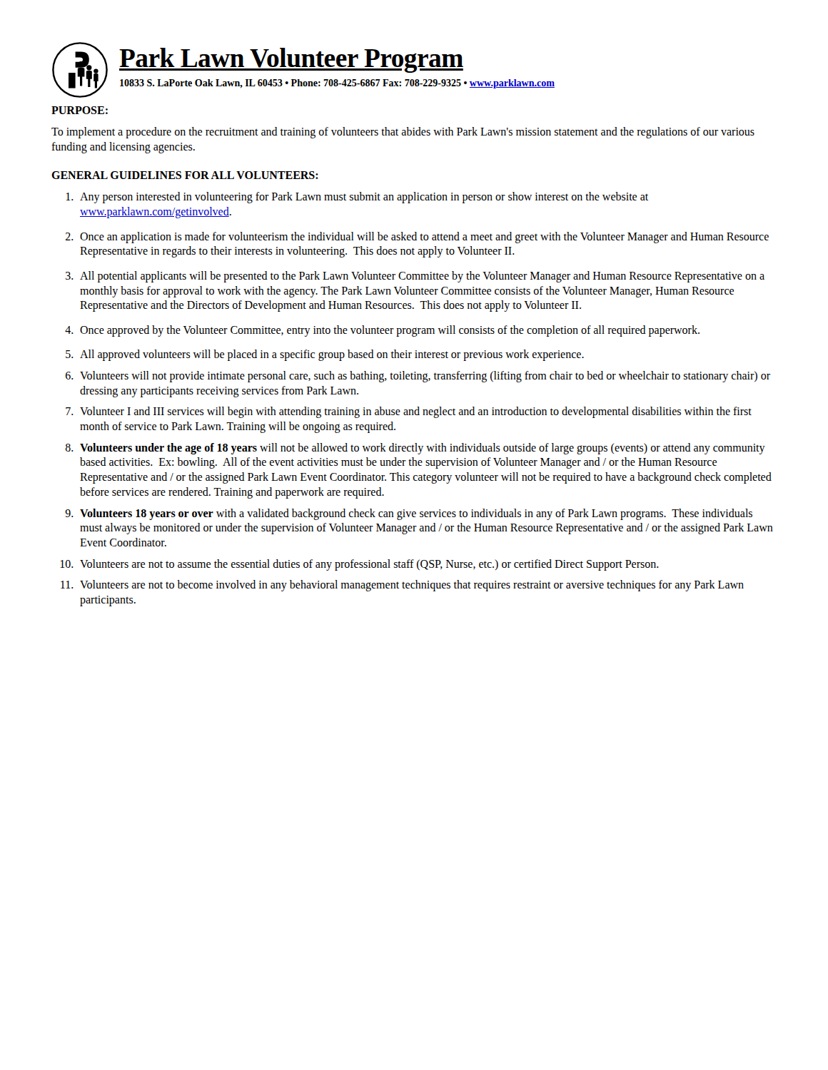Park Lawn Volunteer Program
10833 S. LaPorte Oak Lawn, IL 60453 • Phone: 708-425-6867 Fax: 708-229-9325 • www.parklawn.com
PURPOSE:
To implement a procedure on the recruitment and training of volunteers that abides with Park Lawn's mission statement and the regulations of our various funding and licensing agencies.
GENERAL GUIDELINES FOR ALL VOLUNTEERS:
Any person interested in volunteering for Park Lawn must submit an application in person or show interest on the website at www.parklawn.com/getinvolved.
Once an application is made for volunteerism the individual will be asked to attend a meet and greet with the Volunteer Manager and Human Resource Representative in regards to their interests in volunteering. This does not apply to Volunteer II.
All potential applicants will be presented to the Park Lawn Volunteer Committee by the Volunteer Manager and Human Resource Representative on a monthly basis for approval to work with the agency. The Park Lawn Volunteer Committee consists of the Volunteer Manager, Human Resource Representative and the Directors of Development and Human Resources. This does not apply to Volunteer II.
Once approved by the Volunteer Committee, entry into the volunteer program will consists of the completion of all required paperwork.
All approved volunteers will be placed in a specific group based on their interest or previous work experience.
Volunteers will not provide intimate personal care, such as bathing, toileting, transferring (lifting from chair to bed or wheelchair to stationary chair) or dressing any participants receiving services from Park Lawn.
Volunteer I and III services will begin with attending training in abuse and neglect and an introduction to developmental disabilities within the first month of service to Park Lawn. Training will be ongoing as required.
Volunteers under the age of 18 years will not be allowed to work directly with individuals outside of large groups (events) or attend any community based activities. Ex: bowling. All of the event activities must be under the supervision of Volunteer Manager and / or the Human Resource Representative and / or the assigned Park Lawn Event Coordinator. This category volunteer will not be required to have a background check completed before services are rendered. Training and paperwork are required.
Volunteers 18 years or over with a validated background check can give services to individuals in any of Park Lawn programs. These individuals must always be monitored or under the supervision of Volunteer Manager and / or the Human Resource Representative and / or the assigned Park Lawn Event Coordinator.
Volunteers are not to assume the essential duties of any professional staff (QSP, Nurse, etc.) or certified Direct Support Person.
Volunteers are not to become involved in any behavioral management techniques that requires restraint or aversive techniques for any Park Lawn participants.